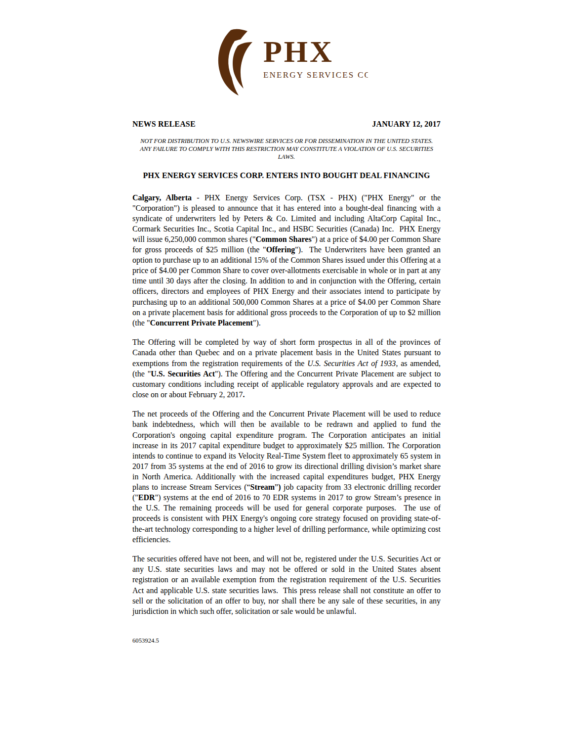PHX ENERGY SERVICES CORP.
NEWS RELEASE JANUARY 12, 2017
NOT FOR DISTRIBUTION TO U.S. NEWSWIRE SERVICES OR FOR DISSEMINATION IN THE UNITED STATES.
ANY FAILURE TO COMPLY WITH THIS RESTRICTION MAY CONSTITUTE A VIOLATION OF U.S. SECURITIES LAWS.
PHX ENERGY SERVICES CORP. ENTERS INTO BOUGHT DEAL FINANCING
Calgary, Alberta - PHX Energy Services Corp. (TSX - PHX) ("PHX Energy" or the "Corporation") is pleased to announce that it has entered into a bought-deal financing with a syndicate of underwriters led by Peters & Co. Limited and including AltaCorp Capital Inc., Cormark Securities Inc., Scotia Capital Inc., and HSBC Securities (Canada) Inc. PHX Energy will issue 6,250,000 common shares ("Common Shares") at a price of $4.00 per Common Share for gross proceeds of $25 million (the "Offering"). The Underwriters have been granted an option to purchase up to an additional 15% of the Common Shares issued under this Offering at a price of $4.00 per Common Share to cover over-allotments exercisable in whole or in part at any time until 30 days after the closing. In addition to and in conjunction with the Offering, certain officers, directors and employees of PHX Energy and their associates intend to participate by purchasing up to an additional 500,000 Common Shares at a price of $4.00 per Common Share on a private placement basis for additional gross proceeds to the Corporation of up to $2 million (the "Concurrent Private Placement").
The Offering will be completed by way of short form prospectus in all of the provinces of Canada other than Quebec and on a private placement basis in the United States pursuant to exemptions from the registration requirements of the U.S. Securities Act of 1933, as amended, (the "U.S. Securities Act"). The Offering and the Concurrent Private Placement are subject to customary conditions including receipt of applicable regulatory approvals and are expected to close on or about February 2, 2017.
The net proceeds of the Offering and the Concurrent Private Placement will be used to reduce bank indebtedness, which will then be available to be redrawn and applied to fund the Corporation's ongoing capital expenditure program. The Corporation anticipates an initial increase in its 2017 capital expenditure budget to approximately $25 million. The Corporation intends to continue to expand its Velocity Real-Time System fleet to approximately 65 system in 2017 from 35 systems at the end of 2016 to grow its directional drilling division’s market share in North America. Additionally with the increased capital expenditures budget, PHX Energy plans to increase Stream Services (“Stream”) job capacity from 33 electronic drilling recorder ("EDR") systems at the end of 2016 to 70 EDR systems in 2017 to grow Stream’s presence in the U.S. The remaining proceeds will be used for general corporate purposes. The use of proceeds is consistent with PHX Energy's ongoing core strategy focused on providing state-of-the-art technology corresponding to a higher level of drilling performance, while optimizing cost efficiencies.
The securities offered have not been, and will not be, registered under the U.S. Securities Act or any U.S. state securities laws and may not be offered or sold in the United States absent registration or an available exemption from the registration requirement of the U.S. Securities Act and applicable U.S. state securities laws. This press release shall not constitute an offer to sell or the solicitation of an offer to buy, nor shall there be any sale of these securities, in any jurisdiction in which such offer, solicitation or sale would be unlawful.
6053924.5